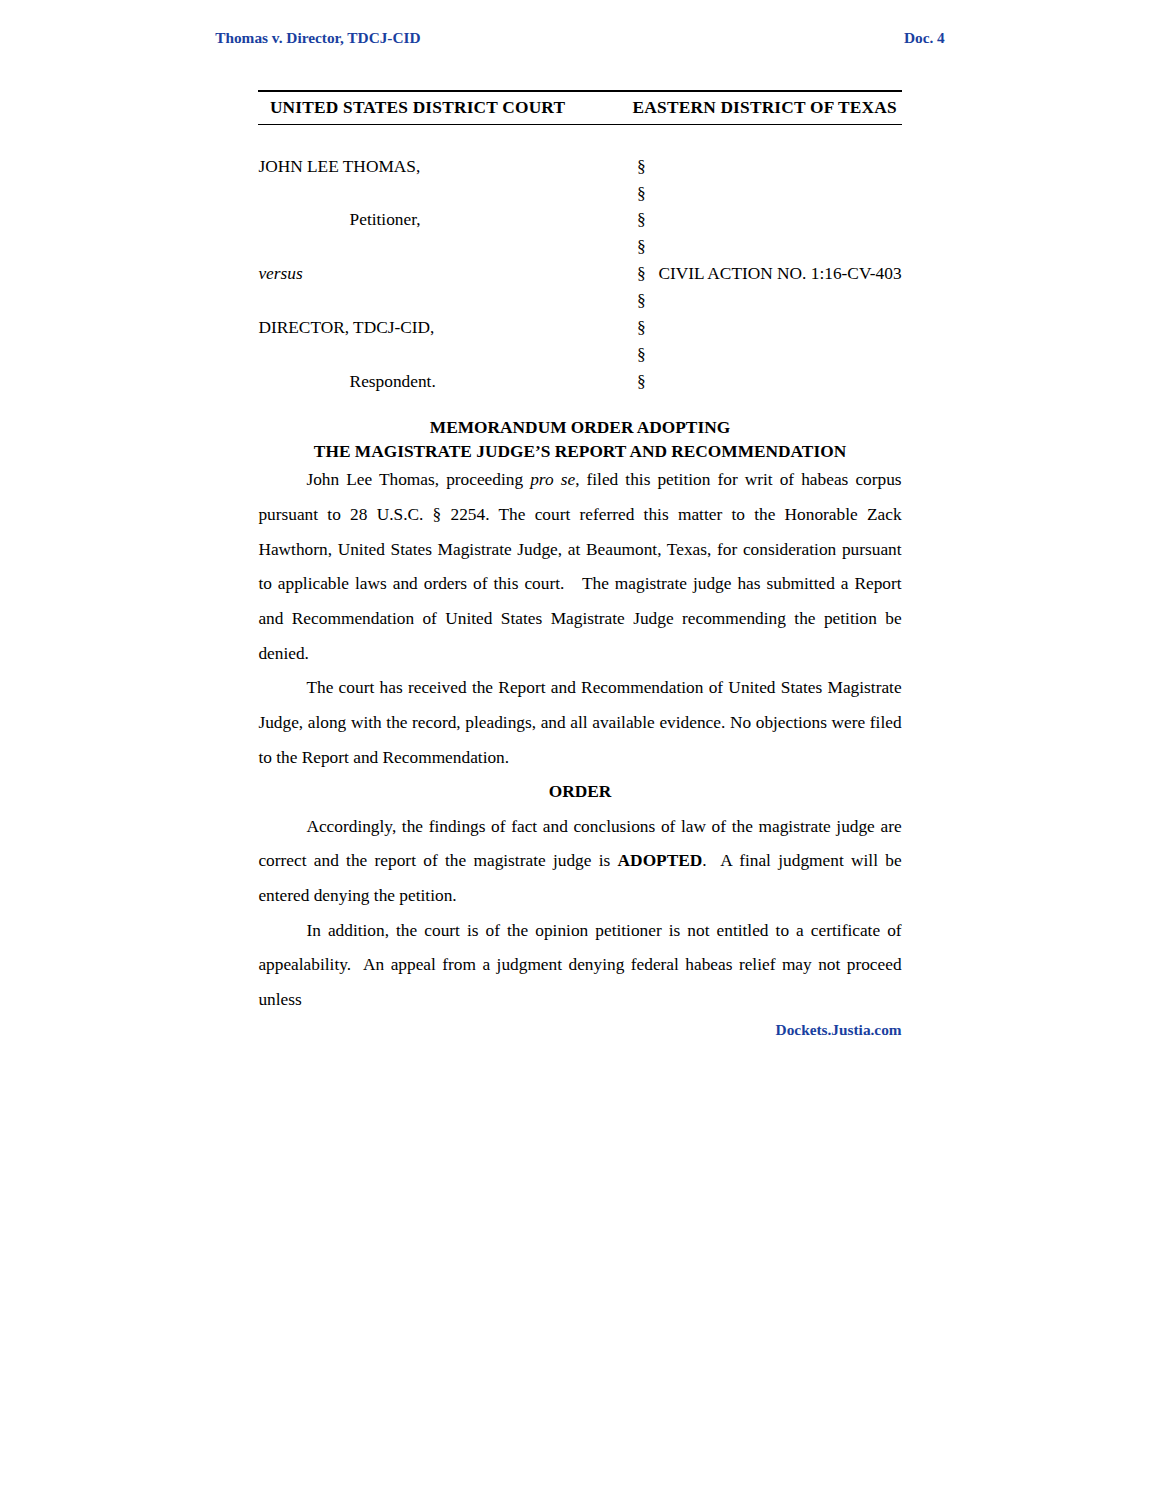Thomas v. Director, TDCJ-CID
Doc. 4
UNITED STATES DISTRICT COURT EASTERN DISTRICT OF TEXAS
| JOHN LEE THOMAS, | § | |
| | § | |
| Petitioner, | § | |
| | § | |
| versus | § | CIVIL ACTION NO. 1:16-CV-403 |
| | § | |
| DIRECTOR, TDCJ-CID, | § | |
| | § | |
| Respondent. | § | |
MEMORANDUM ORDER ADOPTING
THE MAGISTRATE JUDGE’S REPORT AND RECOMMENDATION
John Lee Thomas, proceeding pro se, filed this petition for writ of habeas corpus pursuant to 28 U.S.C. § 2254. The court referred this matter to the Honorable Zack Hawthorn, United States Magistrate Judge, at Beaumont, Texas, for consideration pursuant to applicable laws and orders of this court. The magistrate judge has submitted a Report and Recommendation of United States Magistrate Judge recommending the petition be denied.
The court has received the Report and Recommendation of United States Magistrate Judge, along with the record, pleadings, and all available evidence. No objections were filed to the Report and Recommendation.
ORDER
Accordingly, the findings of fact and conclusions of law of the magistrate judge are correct and the report of the magistrate judge is ADOPTED. A final judgment will be entered denying the petition.
In addition, the court is of the opinion petitioner is not entitled to a certificate of appealability. An appeal from a judgment denying federal habeas relief may not proceed unless
Dockets.Justia.com